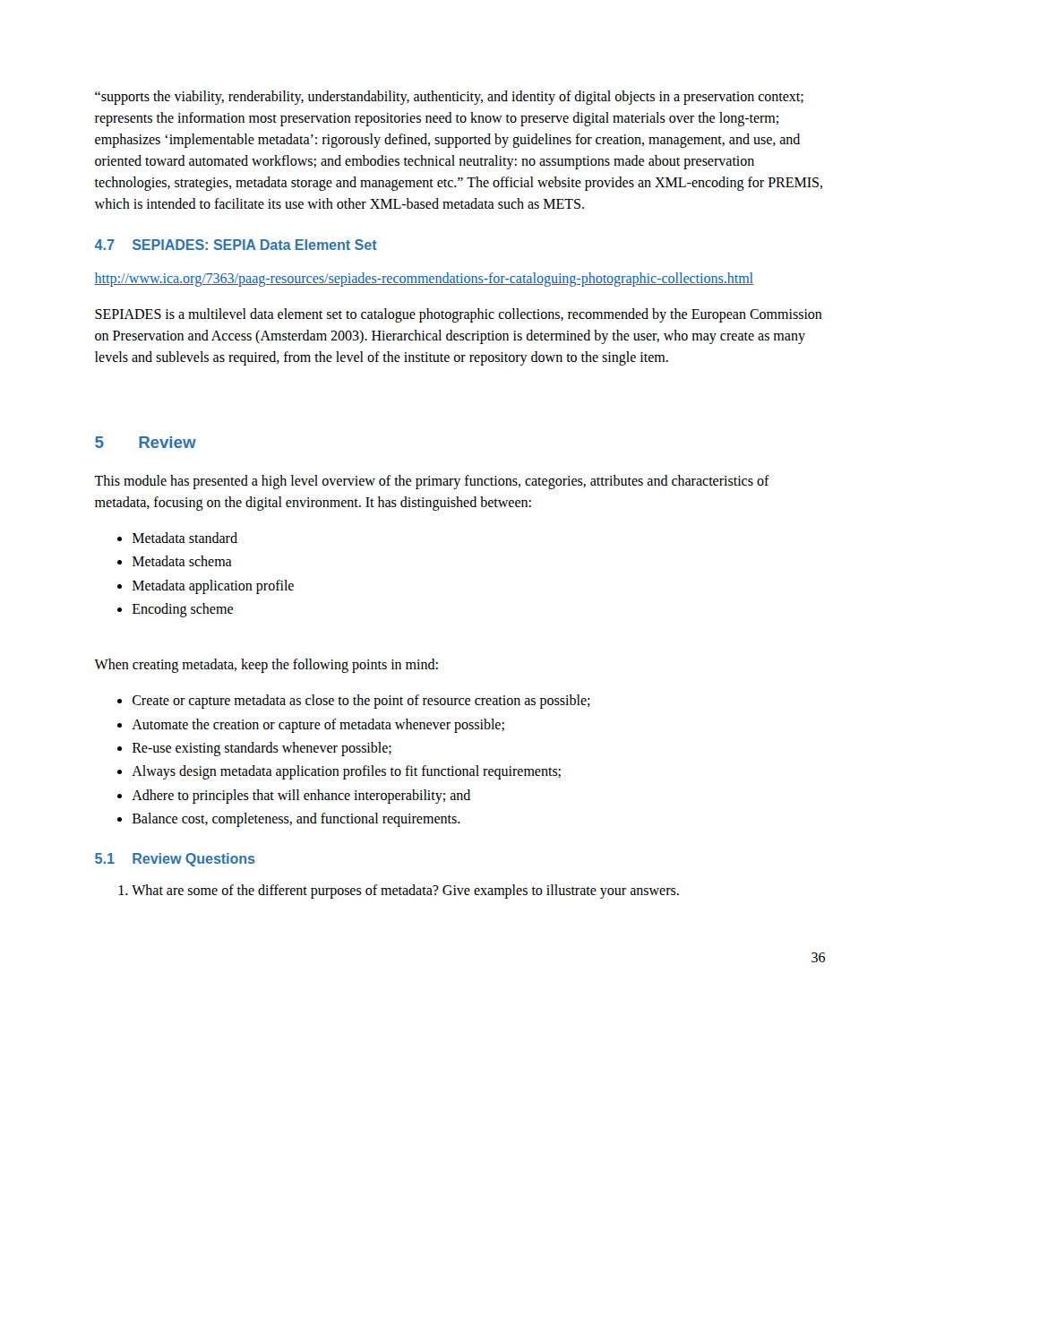“supports the viability, renderability, understandability, authenticity, and identity of digital objects in a preservation context; represents the information most preservation repositories need to know to preserve digital materials over the long-term; emphasizes ‘implementable metadata’: rigorously defined, supported by guidelines for creation, management, and use, and oriented toward automated workflows; and embodies technical neutrality: no assumptions made about preservation technologies, strategies, metadata storage and management etc.” The official website provides an XML-encoding for PREMIS, which is intended to facilitate its use with other XML-based metadata such as METS.
4.7 SEPIADES: SEPIA Data Element Set
http://www.ica.org/7363/paag-resources/sepiades-recommendations-for-cataloguing-photographic-collections.html
SEPIADES is a multilevel data element set to catalogue photographic collections, recommended by the European Commission on Preservation and Access (Amsterdam 2003). Hierarchical description is determined by the user, who may create as many levels and sublevels as required, from the level of the institute or repository down to the single item.
5 Review
This module has presented a high level overview of the primary functions, categories, attributes and characteristics of metadata, focusing on the digital environment. It has distinguished between:
Metadata standard
Metadata schema
Metadata application profile
Encoding scheme
When creating metadata, keep the following points in mind:
Create or capture metadata as close to the point of resource creation as possible;
Automate the creation or capture of metadata whenever possible;
Re-use existing standards whenever possible;
Always design metadata application profiles to fit functional requirements;
Adhere to principles that will enhance interoperability; and
Balance cost, completeness, and functional requirements.
5.1 Review Questions
What are some of the different purposes of metadata? Give examples to illustrate your answers.
36